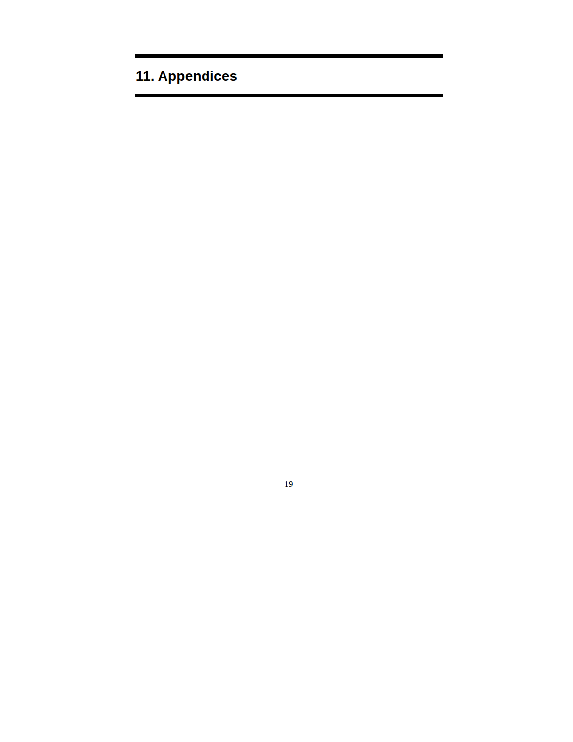11. Appendices
19